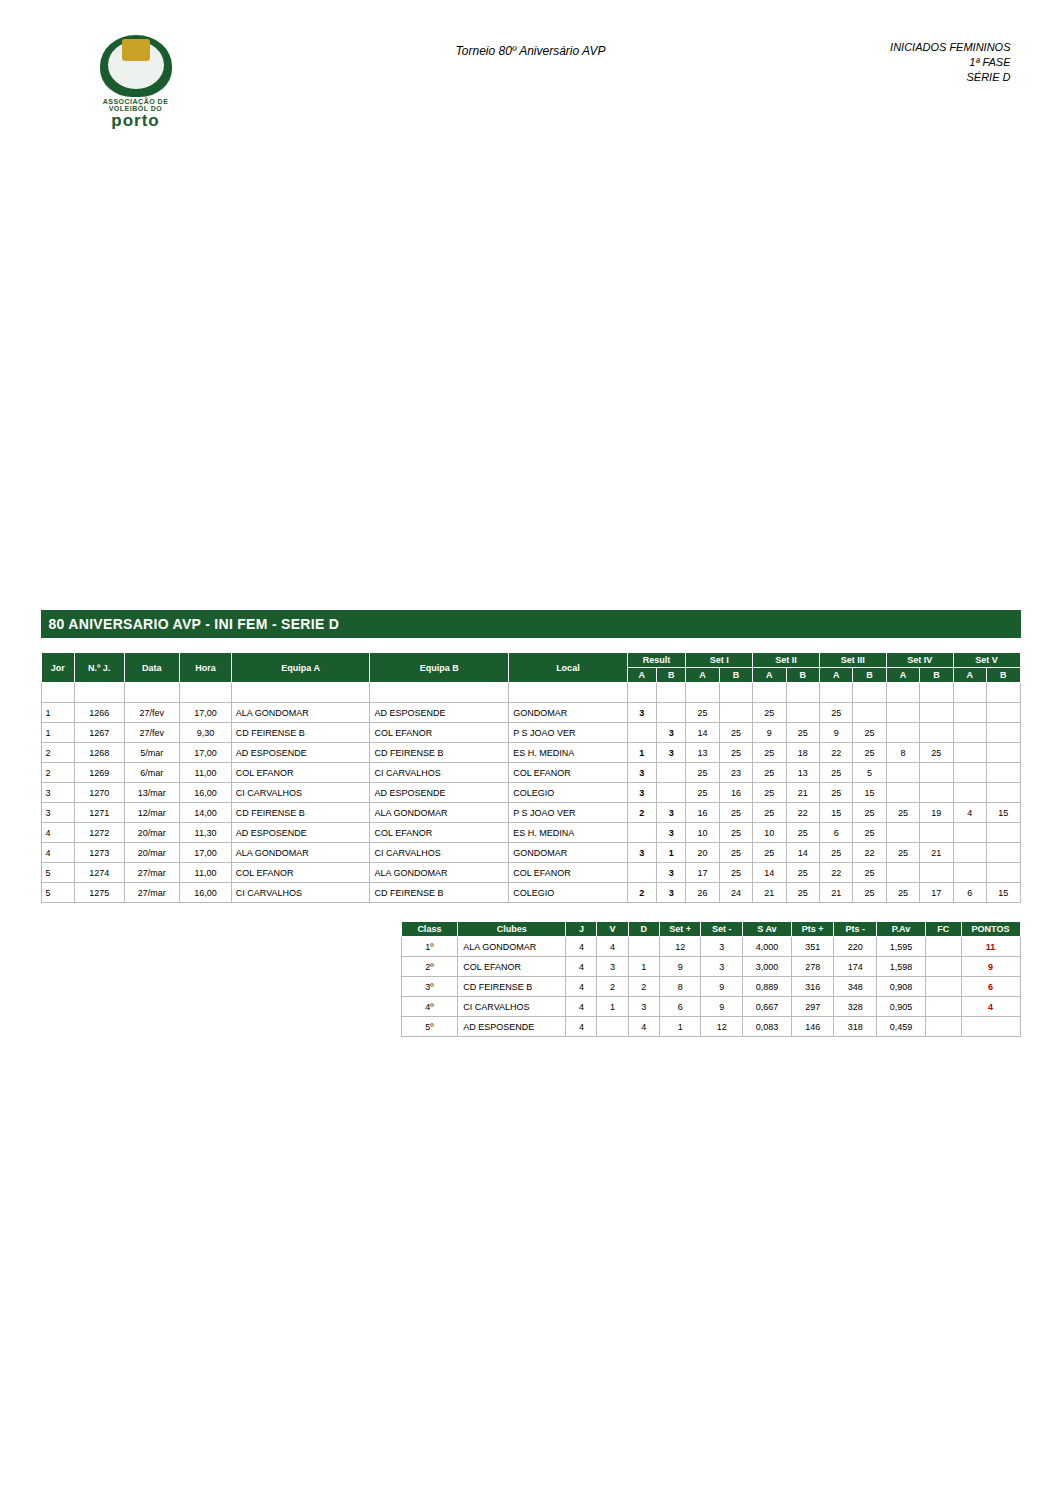ASSOCIAÇÃO DE VOLEIBOL DO
porto
Torneio 80º Aniversário AVP
INICIADOS FEMININOS
1ª FASE
SÉRIE D
80 ANIVERSARIO AVP - INI FEM - SERIE D
| Jor | N.º J. | Data | Hora | Equipa A | Equipa B | Local | Result | Set I | Set II | Set III | Set IV | Set V |
| --- | --- | --- | --- | --- | --- | --- | --- | --- | --- | --- | --- | --- |
| A | B | A | B | A | B | A | B | A | B | A | B |
| 1 | 1266 | 27/fev | 17,00 | ALA GONDOMAR | AD ESPOSENDE | GONDOMAR | 3 | | 25 | | 25 | | 25 | | | | | |
| 1 | 1267 | 27/fev | 9,30 | CD FEIRENSE B | COL EFANOR | P S JOAO VER | | 3 | 14 | 25 | 9 | 25 | 9 | 25 | | | | |
| 2 | 1268 | 5/mar | 17,00 | AD ESPOSENDE | CD FEIRENSE B | ES H. MEDINA | 1 | 3 | 13 | 25 | 25 | 18 | 22 | 25 | 8 | 25 | | |
| 2 | 1269 | 6/mar | 11,00 | COL EFANOR | CI CARVALHOS | COL EFANOR | 3 | | 25 | 23 | 25 | 13 | 25 | 5 | | | | |
| 3 | 1270 | 13/mar | 16,00 | CI CARVALHOS | AD ESPOSENDE | COLEGIO | 3 | | 25 | 16 | 25 | 21 | 25 | 15 | | | | |
| 3 | 1271 | 12/mar | 14,00 | CD FEIRENSE B | ALA GONDOMAR | P S JOAO VER | 2 | 3 | 16 | 25 | 25 | 22 | 15 | 25 | 25 | 19 | 4 | 15 |
| 4 | 1272 | 20/mar | 11,30 | AD ESPOSENDE | COL EFANOR | ES H. MEDINA | | 3 | 10 | 25 | 10 | 25 | 6 | 25 | | | | |
| 4 | 1273 | 20/mar | 17,00 | ALA GONDOMAR | CI CARVALHOS | GONDOMAR | 3 | 1 | 20 | 25 | 25 | 14 | 25 | 22 | 25 | 21 | | |
| 5 | 1274 | 27/mar | 11,00 | COL EFANOR | ALA GONDOMAR | COL EFANOR | | 3 | 17 | 25 | 14 | 25 | 22 | 25 | | | | |
| 5 | 1275 | 27/mar | 16,00 | CI CARVALHOS | CD FEIRENSE B | COLEGIO | 2 | 3 | 26 | 24 | 21 | 25 | 21 | 25 | 25 | 17 | 6 | 15 |
| Class | Clubes | J | V | D | Set + | Set - | S Av | Pts + | Pts - | P.Av | FC | PONTOS |
| --- | --- | --- | --- | --- | --- | --- | --- | --- | --- | --- | --- | --- |
| 1º | ALA GONDOMAR | 4 | 4 | | 12 | 3 | 4,000 | 351 | 220 | 1,595 | | 11 |
| 2º | COL EFANOR | 4 | 3 | 1 | 9 | 3 | 3,000 | 278 | 174 | 1,598 | | 9 |
| 3º | CD FEIRENSE B | 4 | 2 | 2 | 8 | 9 | 0,889 | 316 | 348 | 0,908 | | 6 |
| 4º | CI CARVALHOS | 4 | 1 | 3 | 6 | 9 | 0,667 | 297 | 328 | 0,905 | | 4 |
| 5º | AD ESPOSENDE | 4 | | 4 | 1 | 12 | 0,083 | 146 | 318 | 0,459 | | |